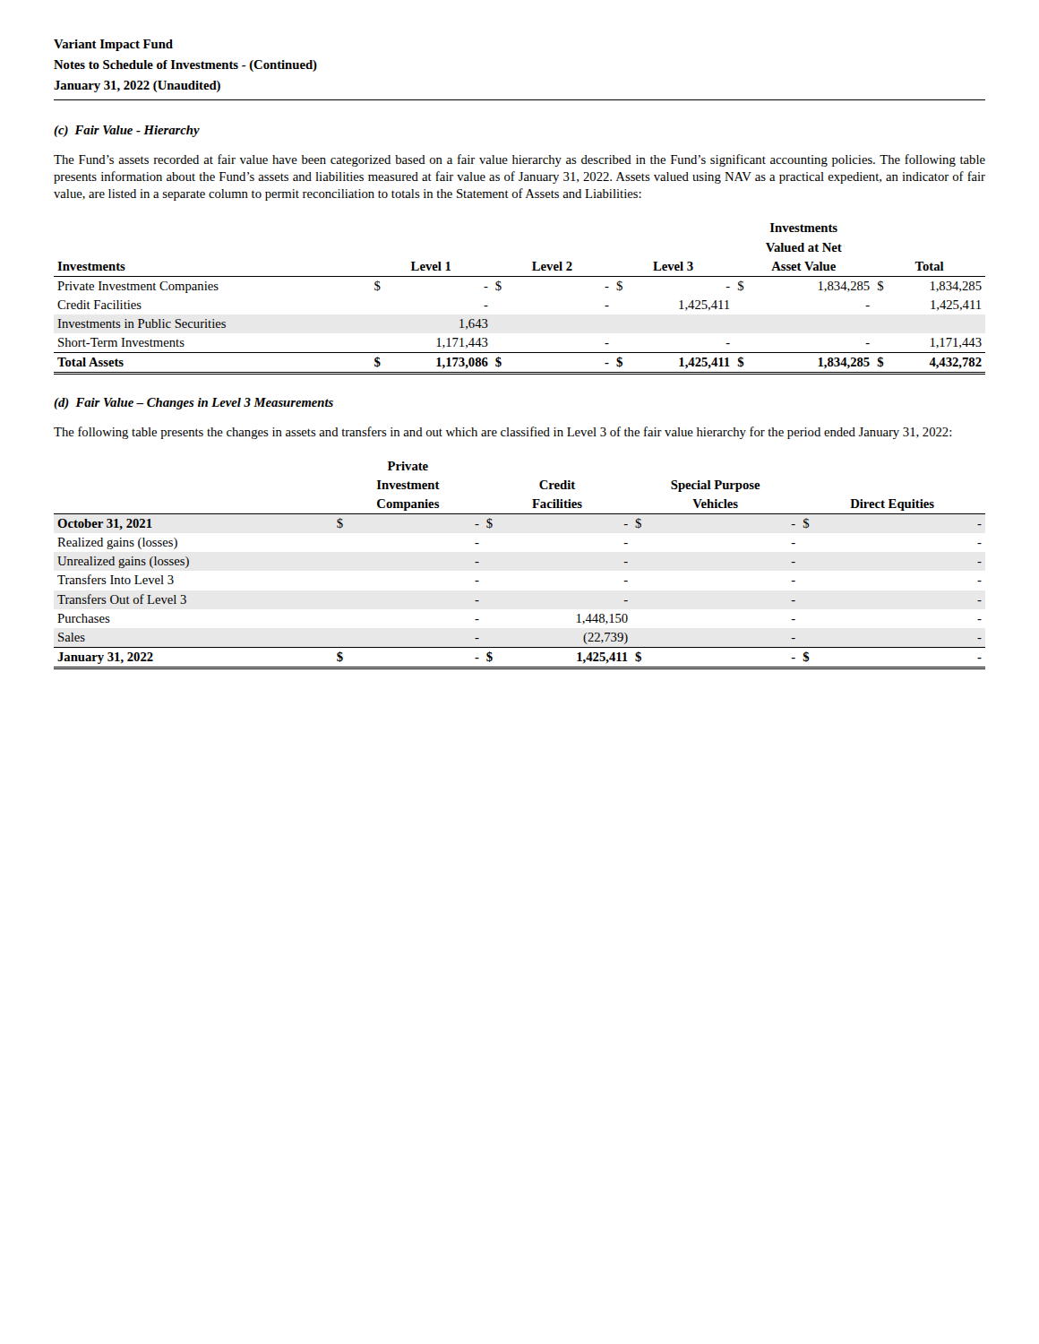Variant Impact Fund
Notes to Schedule of Investments - (Continued)
January 31, 2022 (Unaudited)
(c) Fair Value - Hierarchy
The Fund’s assets recorded at fair value have been categorized based on a fair value hierarchy as described in the Fund’s significant accounting policies. The following table presents information about the Fund’s assets and liabilities measured at fair value as of January 31, 2022. Assets valued using NAV as a practical expedient, an indicator of fair value, are listed in a separate column to permit reconciliation to totals in the Statement of Assets and Liabilities:
| | | | | Investments | |
| | | | | Valued at Net | |
| Investments | Level 1 | Level 2 | Level 3 | Asset Value | Total |
| Private Investment Companies | $ | - | $ | - | $ | - | $ | 1,834,285 | $ | 1,834,285 |
| Credit Facilities | | - | | - | | 1,425,411 | | - | | 1,425,411 |
| Investments in Public Securities | | 1,643 | | | | | | | | |
| Short-Term Investments | | 1,171,443 | | - | | - | | - | | 1,171,443 |
| Total Assets | $ | 1,173,086 | $ | - | $ | 1,425,411 | $ | 1,834,285 | $ | 4,432,782 |
(d) Fair Value – Changes in Level 3 Measurements
The following table presents the changes in assets and transfers in and out which are classified in Level 3 of the fair value hierarchy for the period ended January 31, 2022:
| | Private | | | |
| | Investment | Credit | Special Purpose | |
| | Companies | Facilities | Vehicles | Direct Equities |
| October 31, 2021 | $ | - | $ | - | $ | - | $ | - |
| Realized gains (losses) | | - | | - | | - | | - |
| Unrealized gains (losses) | | - | | - | | - | | - |
| Transfers Into Level 3 | | - | | - | | - | | - |
| Transfers Out of Level 3 | | - | | - | | - | | - |
| Purchases | | - | | 1,448,150 | | - | | - |
| Sales | | - | | (22,739) | | - | | - |
| January 31, 2022 | $ | - | $ | 1,425,411 | $ | - | $ | - |